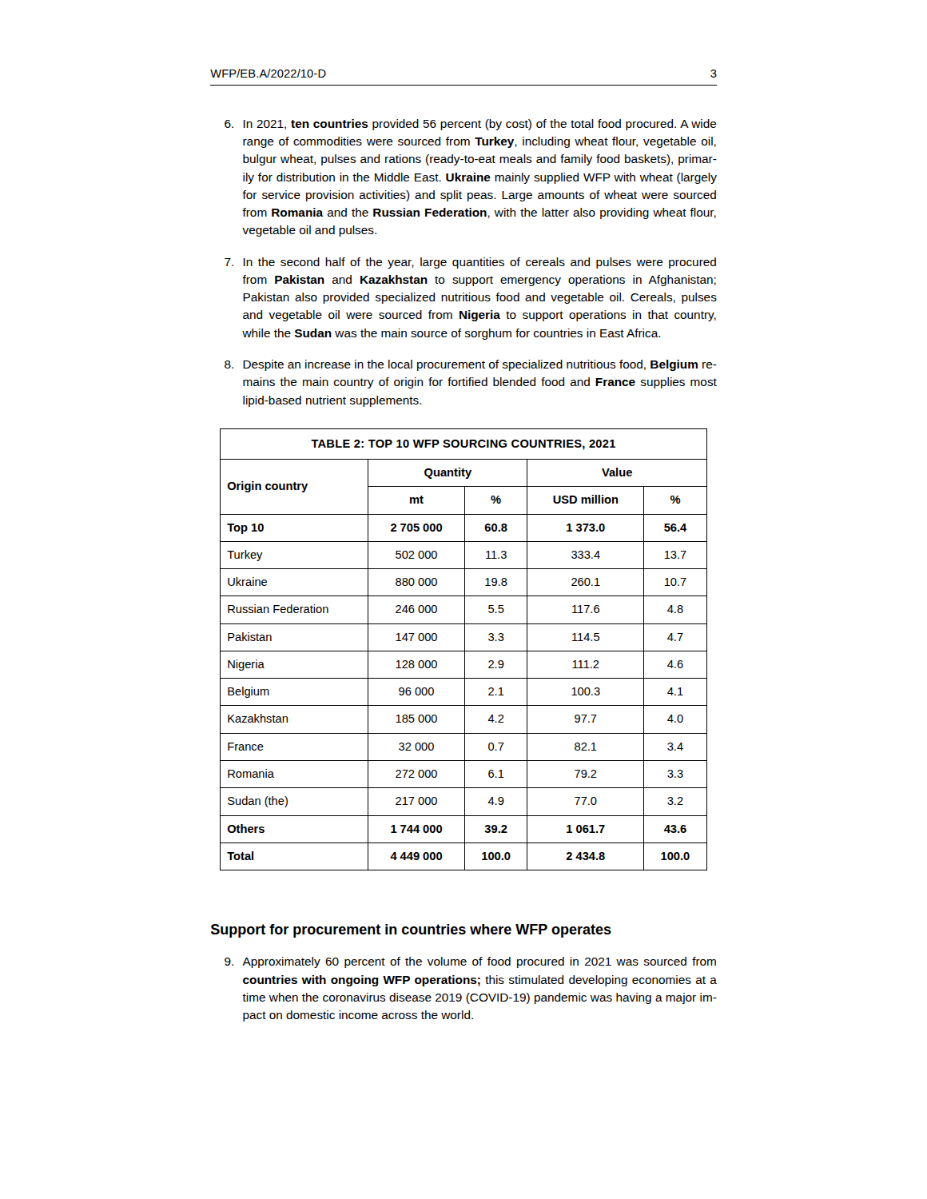WFP/EB.A/2022/10-D 3
6. In 2021, ten countries provided 56 percent (by cost) of the total food procured. A wide range of commodities were sourced from Turkey, including wheat flour, vegetable oil, bulgur wheat, pulses and rations (ready-to-eat meals and family food baskets), primarily for distribution in the Middle East. Ukraine mainly supplied WFP with wheat (largely for service provision activities) and split peas. Large amounts of wheat were sourced from Romania and the Russian Federation, with the latter also providing wheat flour, vegetable oil and pulses.
7. In the second half of the year, large quantities of cereals and pulses were procured from Pakistan and Kazakhstan to support emergency operations in Afghanistan; Pakistan also provided specialized nutritious food and vegetable oil. Cereals, pulses and vegetable oil were sourced from Nigeria to support operations in that country, while the Sudan was the main source of sorghum for countries in East Africa.
8. Despite an increase in the local procurement of specialized nutritious food, Belgium remains the main country of origin for fortified blended food and France supplies most lipid-based nutrient supplements.
TABLE 2: TOP 10 WFP SOURCING COUNTRIES, 2021
| Origin country | Quantity | Value |
| --- | --- | --- |
| mt | % | USD million | % |
| Top 10 | 2 705 000 | 60.8 | 1 373.0 | 56.4 |
| Turkey | 502 000 | 11.3 | 333.4 | 13.7 |
| Ukraine | 880 000 | 19.8 | 260.1 | 10.7 |
| Russian Federation | 246 000 | 5.5 | 117.6 | 4.8 |
| Pakistan | 147 000 | 3.3 | 114.5 | 4.7 |
| Nigeria | 128 000 | 2.9 | 111.2 | 4.6 |
| Belgium | 96 000 | 2.1 | 100.3 | 4.1 |
| Kazakhstan | 185 000 | 4.2 | 97.7 | 4.0 |
| France | 32 000 | 0.7 | 82.1 | 3.4 |
| Romania | 272 000 | 6.1 | 79.2 | 3.3 |
| Sudan (the) | 217 000 | 4.9 | 77.0 | 3.2 |
| Others | 1 744 000 | 39.2 | 1 061.7 | 43.6 |
| Total | 4 449 000 | 100.0 | 2 434.8 | 100.0 |
Support for procurement in countries where WFP operates
9. Approximately 60 percent of the volume of food procured in 2021 was sourced from countries with ongoing WFP operations; this stimulated developing economies at a time when the coronavirus disease 2019 (COVID-19) pandemic was having a major impact on domestic income across the world.